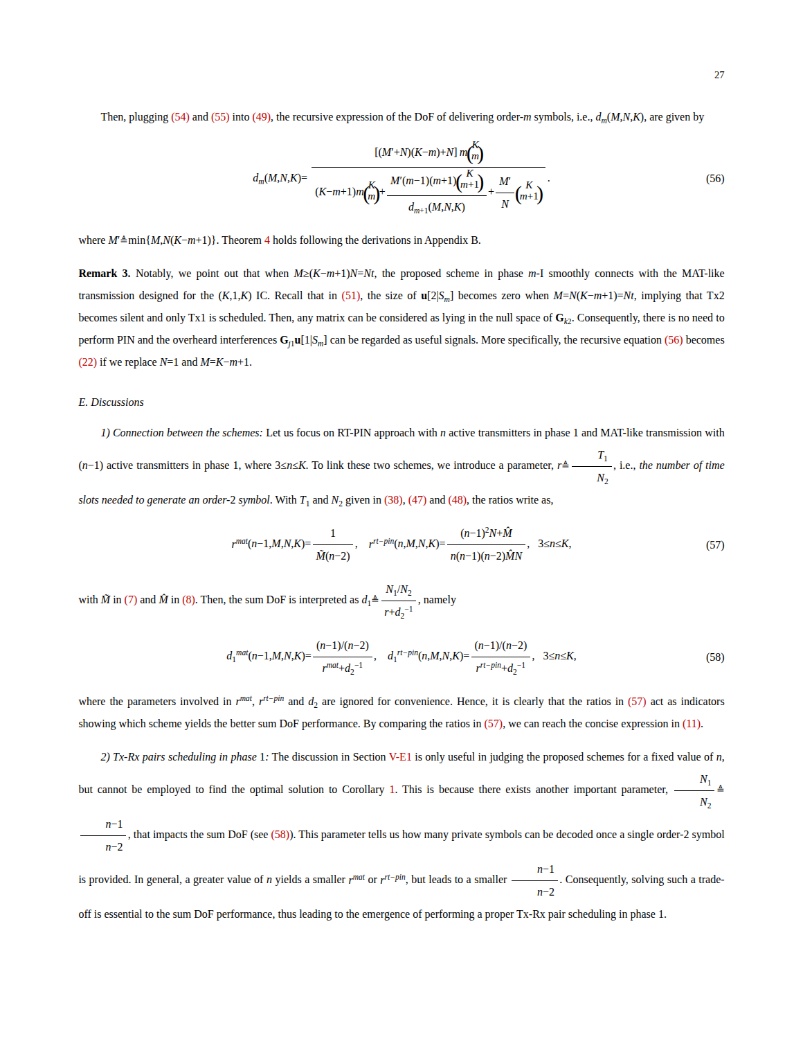27
Then, plugging (54) and (55) into (49), the recursive expression of the DoF of delivering order-m symbols, i.e., dm(M,N,K), are given by
dm(M,N,K)= [(M′+N)(K−m)+N] mK
m (K−m+1)mK
m+M′(m−1)(m+1)K
m+1 dm+1(M,N,K)+M′N K
m+1 .
(56)
where M′≜min{M,N(K−m+1)}. Theorem 4 holds following the derivations in Appendix B.
Remark 3. Notably, we point out that when M≥(K−m+1)N=Nt, the proposed scheme in phase m-I smoothly connects with the MAT-like transmission designed for the (K,1,K) IC. Recall that in (51), the size of u[2|Sm] becomes zero when M=N(K−m+1)=Nt, implying that Tx2 becomes silent and only Tx1 is scheduled. Then, any matrix can be considered as lying in the null space of Gk2. Consequently, there is no need to perform PIN and the overheard interferences Gj1u[1|Sm] can be regarded as useful signals. More specifically, the recursive equation (56) becomes (22) if we replace N=1 and M=K−m+1.
E. Discussions
1) Connection between the schemes: Let us focus on RT-PIN approach with n active transmitters in phase 1 and MAT-like transmission with (n−1) active transmitters in phase 1, where 3≤n≤K. To link these two schemes, we introduce a parameter, r≜T1 N2, i.e., the number of time slots needed to generate an order-2 symbol. With T1 and N2 given in (38), (47) and (48), the ratios write as,
rmat(n−1,M,N,K)=1 M̃(n−2), rrt−pin(n,M,N,K)=(n−1)2N+M̂n(n−1)(n−2)M̂N, 3≤n≤K,
(57)
with M̃ in (7) and M̂ in (8). Then, the sum DoF is interpreted as d1≜N1/N2 r+d2−1, namely
d1mat(n−1,M,N,K)=(n−1)/(n−2) rmat+d2−1, d1rt−pin(n,M,N,K)=(n−1)/(n−2) rrt−pin+d2−1, 3≤n≤K,
(58)
where the parameters involved in rmat, rrt−pin and d2 are ignored for convenience. Hence, it is clearly that the ratios in (57) act as indicators showing which scheme yields the better sum DoF performance. By comparing the ratios in (57), we can reach the concise expression in (11).
2) Tx-Rx pairs scheduling in phase 1: The discussion in Section V-E1 is only useful in judging the proposed schemes for a fixed value of n, but cannot be employed to find the optimal solution to Corollary 1. This is because there exists another important parameter, N1 N2≜n−1 n−2, that impacts the sum DoF (see (58)). This parameter tells us how many private symbols can be decoded once a single order-2 symbol is provided. In general, a greater value of n yields a smaller rmat or rrt−pin, but leads to a smaller n−1 n−2. Consequently, solving such a trade-off is essential to the sum DoF performance, thus leading to the emergence of performing a proper Tx-Rx pair scheduling in phase 1.